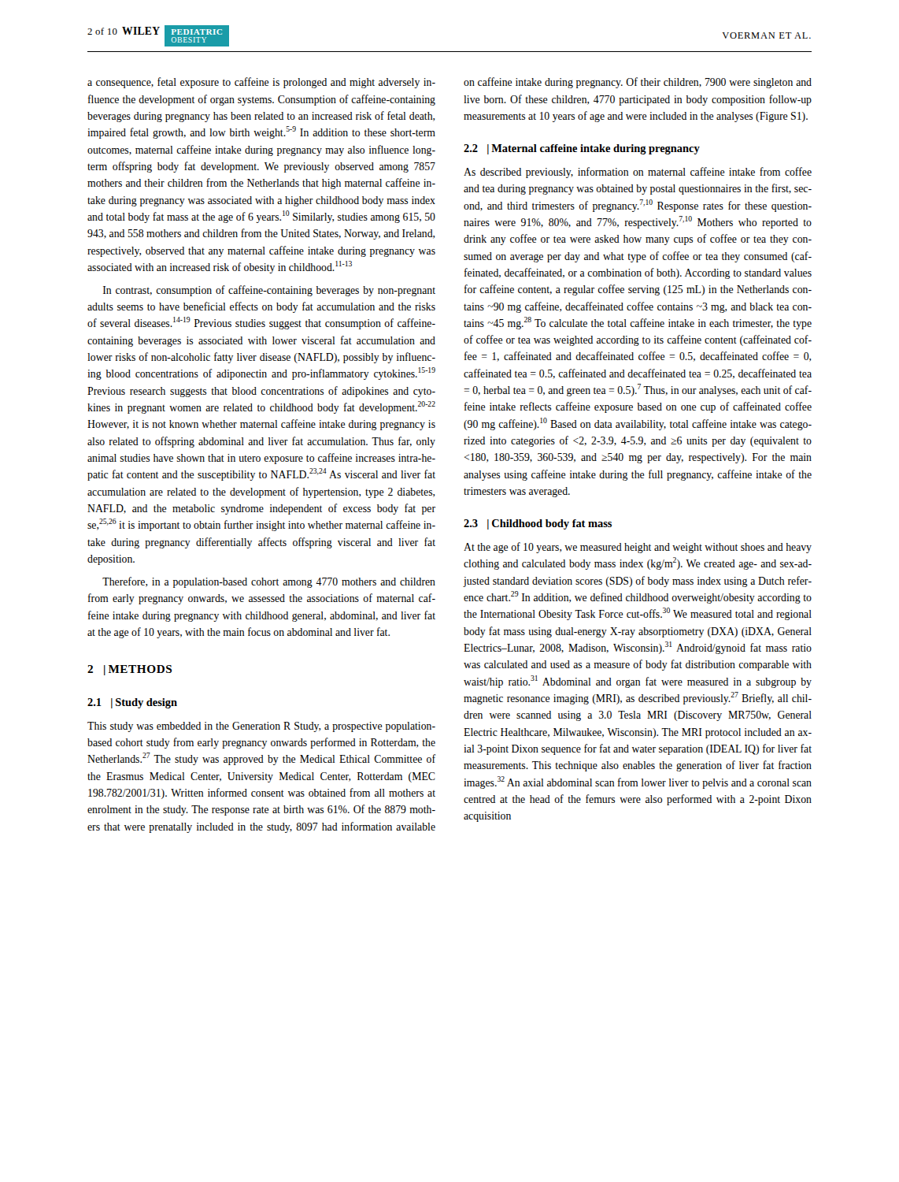2 of 10 WILEY PediatricOBESITY
VOERMAN ET AL.
a consequence, fetal exposure to caffeine is prolonged and might adversely influence the development of organ systems. Consumption of caffeine-containing beverages during pregnancy has been related to an increased risk of fetal death, impaired fetal growth, and low birth weight.5-9 In addition to these short-term outcomes, maternal caffeine intake during pregnancy may also influence long-term offspring body fat development. We previously observed among 7857 mothers and their children from the Netherlands that high maternal caffeine intake during pregnancy was associated with a higher childhood body mass index and total body fat mass at the age of 6 years.10 Similarly, studies among 615, 50 943, and 558 mothers and children from the United States, Norway, and Ireland, respectively, observed that any maternal caffeine intake during pregnancy was associated with an increased risk of obesity in childhood.11-13
In contrast, consumption of caffeine-containing beverages by non-pregnant adults seems to have beneficial effects on body fat accumulation and the risks of several diseases.14-19 Previous studies suggest that consumption of caffeine-containing beverages is associated with lower visceral fat accumulation and lower risks of non-alcoholic fatty liver disease (NAFLD), possibly by influencing blood concentrations of adiponectin and pro-inflammatory cytokines.15-19 Previous research suggests that blood concentrations of adipokines and cytokines in pregnant women are related to childhood body fat development.20-22 However, it is not known whether maternal caffeine intake during pregnancy is also related to offspring abdominal and liver fat accumulation. Thus far, only animal studies have shown that in utero exposure to caffeine increases intra-hepatic fat content and the susceptibility to NAFLD.23,24 As visceral and liver fat accumulation are related to the development of hypertension, type 2 diabetes, NAFLD, and the metabolic syndrome independent of excess body fat per se,25,26 it is important to obtain further insight into whether maternal caffeine intake during pregnancy differentially affects offspring visceral and liver fat deposition.
Therefore, in a population-based cohort among 4770 mothers and children from early pregnancy onwards, we assessed the associations of maternal caffeine intake during pregnancy with childhood general, abdominal, and liver fat at the age of 10 years, with the main focus on abdominal and liver fat.
2|METHODS
2.1|Study design
This study was embedded in the Generation R Study, a prospective population-based cohort study from early pregnancy onwards performed in Rotterdam, the Netherlands.27 The study was approved by the Medical Ethical Committee of the Erasmus Medical Center, University Medical Center, Rotterdam (MEC 198.782/2001/31). Written informed consent was obtained from all mothers at enrolment in the study. The response rate at birth was 61%. Of the 8879 mothers that were prenatally included in the study, 8097 had information available on caffeine intake during pregnancy. Of their children, 7900 were singleton and live born. Of these children, 4770 participated in body composition follow-up measurements at 10 years of age and were included in the analyses (Figure S1).
2.2|Maternal caffeine intake during pregnancy
As described previously, information on maternal caffeine intake from coffee and tea during pregnancy was obtained by postal questionnaires in the first, second, and third trimesters of pregnancy.7,10 Response rates for these questionnaires were 91%, 80%, and 77%, respectively.7,10 Mothers who reported to drink any coffee or tea were asked how many cups of coffee or tea they consumed on average per day and what type of coffee or tea they consumed (caffeinated, decaffeinated, or a combination of both). According to standard values for caffeine content, a regular coffee serving (125 mL) in the Netherlands contains ~90 mg caffeine, decaffeinated coffee contains ~3 mg, and black tea contains ~45 mg.28 To calculate the total caffeine intake in each trimester, the type of coffee or tea was weighted according to its caffeine content (caffeinated coffee = 1, caffeinated and decaffeinated coffee = 0.5, decaffeinated coffee = 0, caffeinated tea = 0.5, caffeinated and decaffeinated tea = 0.25, decaffeinated tea = 0, herbal tea = 0, and green tea = 0.5).7 Thus, in our analyses, each unit of caffeine intake reflects caffeine exposure based on one cup of caffeinated coffee (90 mg caffeine).10 Based on data availability, total caffeine intake was categorized into categories of <2, 2-3.9, 4-5.9, and ≥6 units per day (equivalent to <180, 180-359, 360-539, and ≥540 mg per day, respectively). For the main analyses using caffeine intake during the full pregnancy, caffeine intake of the trimesters was averaged.
2.3|Childhood body fat mass
At the age of 10 years, we measured height and weight without shoes and heavy clothing and calculated body mass index (kg/m2). We created age- and sex-adjusted standard deviation scores (SDS) of body mass index using a Dutch reference chart.29 In addition, we defined childhood overweight/obesity according to the International Obesity Task Force cut-offs.30 We measured total and regional body fat mass using dual-energy X-ray absorptiometry (DXA) (iDXA, General Electrics–Lunar, 2008, Madison, Wisconsin).31 Android/gynoid fat mass ratio was calculated and used as a measure of body fat distribution comparable with waist/hip ratio.31 Abdominal and organ fat were measured in a subgroup by magnetic resonance imaging (MRI), as described previously.27 Briefly, all children were scanned using a 3.0 Tesla MRI (Discovery MR750w, General Electric Healthcare, Milwaukee, Wisconsin). The MRI protocol included an axial 3-point Dixon sequence for fat and water separation (IDEAL IQ) for liver fat measurements. This technique also enables the generation of liver fat fraction images.32 An axial abdominal scan from lower liver to pelvis and a coronal scan centred at the head of the femurs were also performed with a 2-point Dixon acquisition